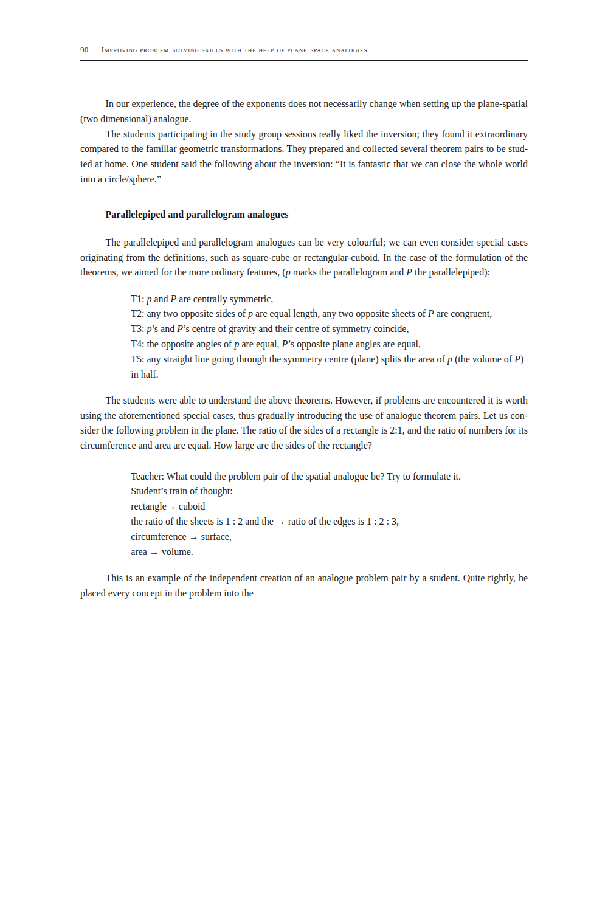90 Improving problem-solving skills with the help of plane-space analogies
In our experience, the degree of the exponents does not necessarily change when setting up the plane-spatial (two dimensional) analogue.
The students participating in the study group sessions really liked the inversion; they found it extraordinary compared to the familiar geometric transformations. They prepared and collected several theorem pairs to be studied at home. One student said the following about the inversion: “It is fantastic that we can close the whole world into a circle/sphere.”
Parallelepiped and parallelogram analogues
The parallelepiped and parallelogram analogues can be very colourful; we can even consider special cases originating from the definitions, such as square-cube or rectangular-cuboid. In the case of the formulation of the theorems, we aimed for the more ordinary features, (p marks the parallelogram and P the parallelepiped):
T1: p and P are centrally symmetric,
T2: any two opposite sides of p are equal length, any two opposite sheets of P are congruent,
T3: p’s and P’s centre of gravity and their centre of symmetry coincide,
T4: the opposite angles of p are equal, P’s opposite plane angles are equal,
T5: any straight line going through the symmetry centre (plane) splits the area of p (the volume of P) in half.
The students were able to understand the above theorems. However, if problems are encountered it is worth using the aforementioned special cases, thus gradually introducing the use of analogue theorem pairs. Let us consider the following problem in the plane. The ratio of the sides of a rectangle is 2:1, and the ratio of numbers for its circumference and area are equal. How large are the sides of the rectangle?
Teacher: What could the problem pair of the spatial analogue be? Try to formulate it.
Student’s train of thought:
rectangle→ cuboid
the ratio of the sheets is 1 : 2 and the → ratio of the edges is 1 : 2 : 3,
circumference → surface,
area → volume.
This is an example of the independent creation of an analogue problem pair by a student. Quite rightly, he placed every concept in the problem into the